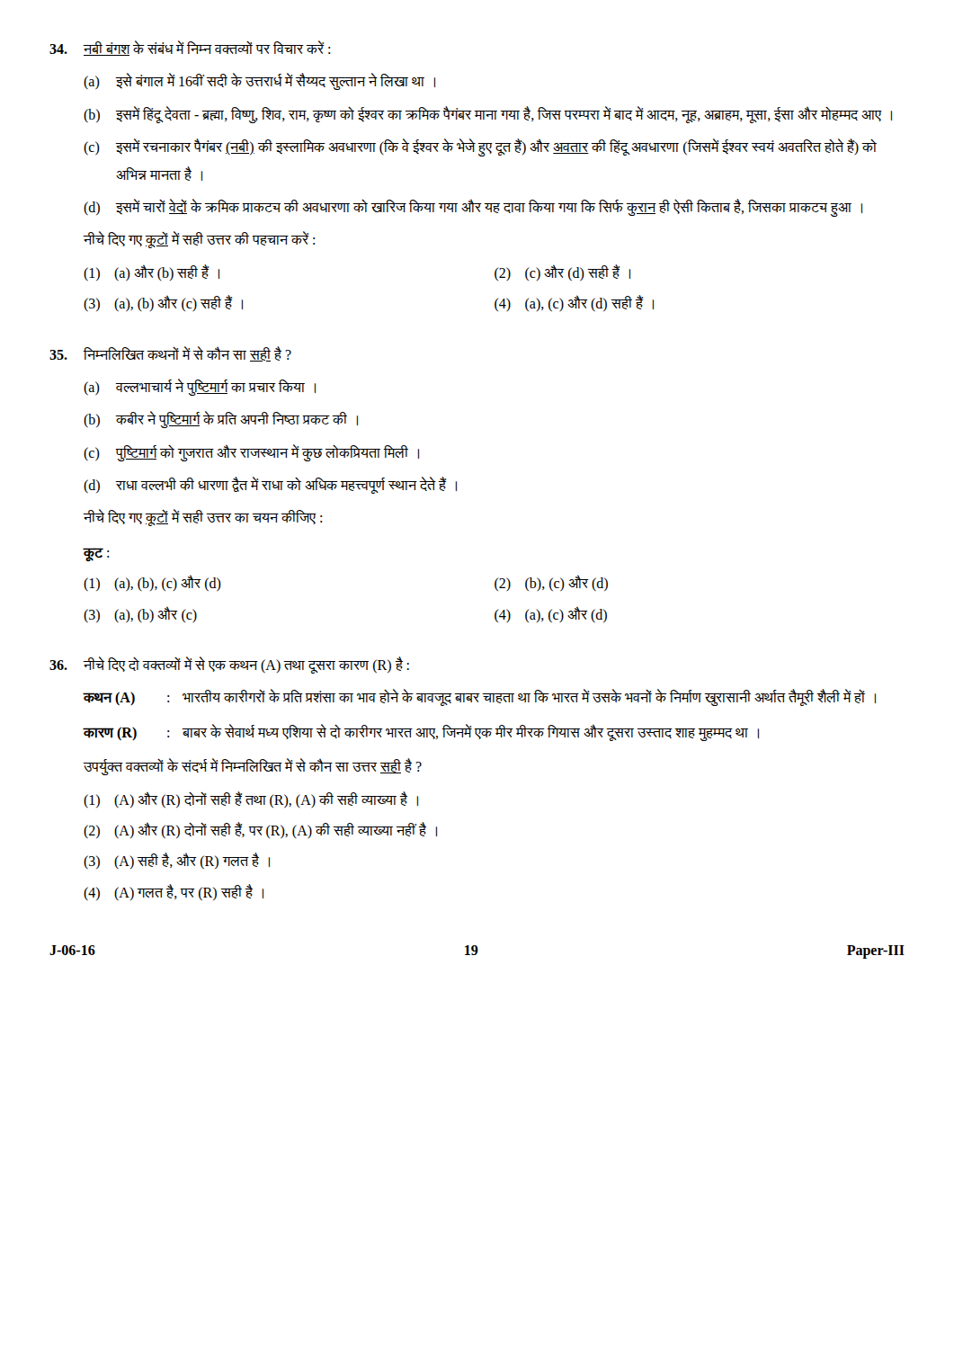34.
नबी बंगश के संबंध में निम्न वक्तव्यों पर विचार करें :
(a) इसे बंगाल में 16वीं सदी के उत्तरार्ध में सैय्यद सुल्तान ने लिखा था ।
(b) इसमें हिंदू देवता - ब्रह्मा, विष्णु, शिव, राम, कृष्ण को ईश्वर का क्रमिक पैगंबर माना गया है, जिस परम्परा में बाद में आदम, नूह, अब्राहम, मूसा, ईसा और मोहम्मद आए ।
(c) इसमें रचनाकार पैगंबर (नबी) की इस्लामिक अवधारणा (कि वे ईश्वर के भेजे हुए दूत हैं) और अवतार की हिंदू अवधारणा (जिसमें ईश्वर स्वयं अवतरित होते हैं) को अभिन्न मानता है ।
(d) इसमें चारों वेदों के क्रमिक प्राकट्य की अवधारणा को खारिज किया गया और यह दावा किया गया कि सिर्फ कुरान ही ऐसी किताब है, जिसका प्राकट्य हुआ ।
नीचे दिए गए कूटों में सही उत्तर की पहचान करें :
(1)(a) और (b) सही हैं ।
(2)(c) और (d) सही हैं ।
(3)(a), (b) और (c) सही हैं ।
(4)(a), (c) और (d) सही हैं ।
35.
निम्नलिखित कथनों में से कौन सा सही है ?
(a) वल्लभाचार्य ने पुष्टिमार्ग का प्रचार किया ।
(b) कबीर ने पुष्टिमार्ग के प्रति अपनी निष्ठा प्रकट की ।
(c) पुष्टिमार्ग को गुजरात और राजस्थान में कुछ लोकप्रियता मिली ।
(d) राधा वल्लभी की धारणा द्वैत में राधा को अधिक महत्त्वपूर्ण स्थान देते हैं ।
नीचे दिए गए कूटों में सही उत्तर का चयन कीजिए :
कूट :
(1)(a), (b), (c) और (d)
(2)(b), (c) और (d)
(3)(a), (b) और (c)
(4)(a), (c) और (d)
36.
नीचे दिए दो वक्तव्यों में से एक कथन (A) तथा दूसरा कारण (R) है :
कथन (A)
:
भारतीय कारीगरों के प्रति प्रशंसा का भाव होने के बावजूद बाबर चाहता था कि भारत में उसके भवनों के निर्माण खुरासानी अर्थात तैमूरी शैली में हों ।
कारण (R)
:
बाबर के सेवार्थ मध्य एशिया से दो कारीगर भारत आए, जिनमें एक मीर मीरक गियास और दूसरा उस्ताद शाह मुहम्मद था ।
उपर्युक्त वक्तव्यों के संदर्भ में निम्नलिखित में से कौन सा उत्तर सही है ?
(1)(A) और (R) दोनों सही हैं तथा (R), (A) की सही व्याख्या है ।
(2)(A) और (R) दोनों सही हैं, पर (R), (A) की सही व्याख्या नहीं है ।
(3)(A) सही है, और (R) गलत है ।
(4)(A) गलत है, पर (R) सही है ।
J-06-16
19
Paper-III